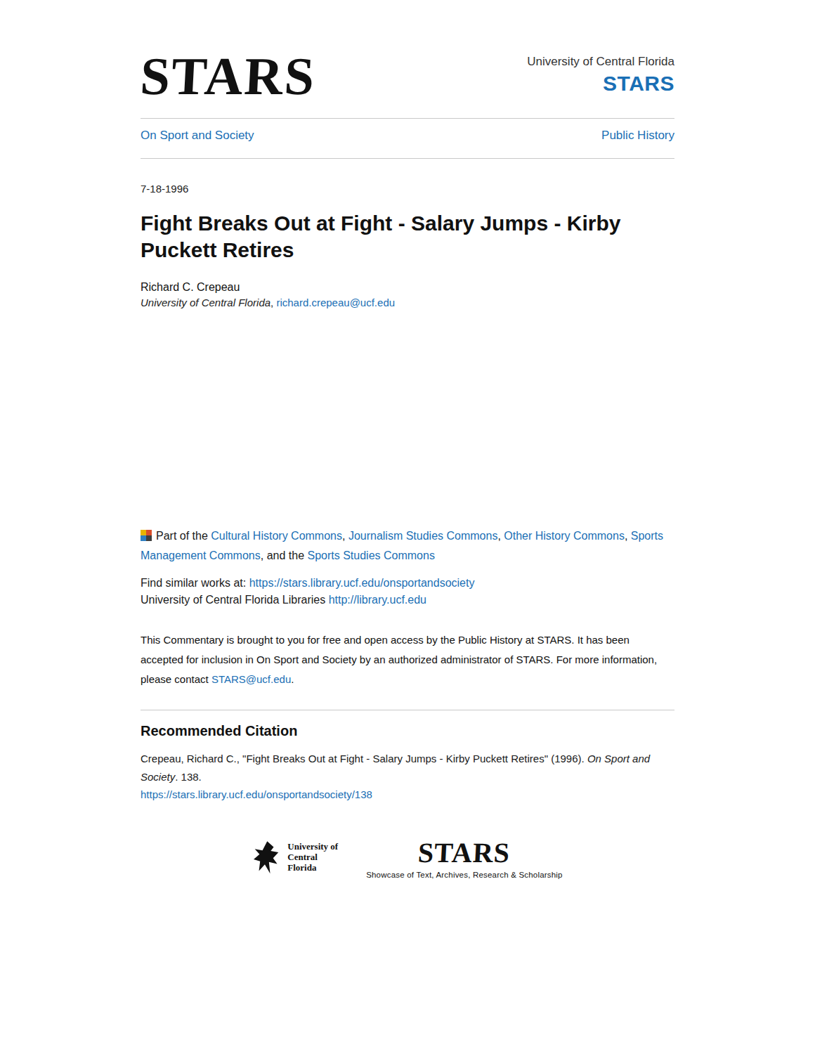STARS
University of Central Florida STARS
On Sport and Society Public History
7-18-1996
Fight Breaks Out at Fight - Salary Jumps - Kirby Puckett Retires
Richard C. Crepeau
University of Central Florida, richard.crepeau@ucf.edu
Part of the Cultural History Commons, Journalism Studies Commons, Other History Commons, Sports Management Commons, and the Sports Studies Commons
Find similar works at: https://stars.library.ucf.edu/onsportandsociety
University of Central Florida Libraries http://library.ucf.edu
This Commentary is brought to you for free and open access by the Public History at STARS. It has been accepted for inclusion in On Sport and Society by an authorized administrator of STARS. For more information, please contact STARS@ucf.edu.
Recommended Citation
Crepeau, Richard C., "Fight Breaks Out at Fight - Salary Jumps - Kirby Puckett Retires" (1996). On Sport and Society. 138.
https://stars.library.ucf.edu/onsportandsociety/138
University of
Central
Florida
STARS
Showcase of Text, Archives, Research & Scholarship